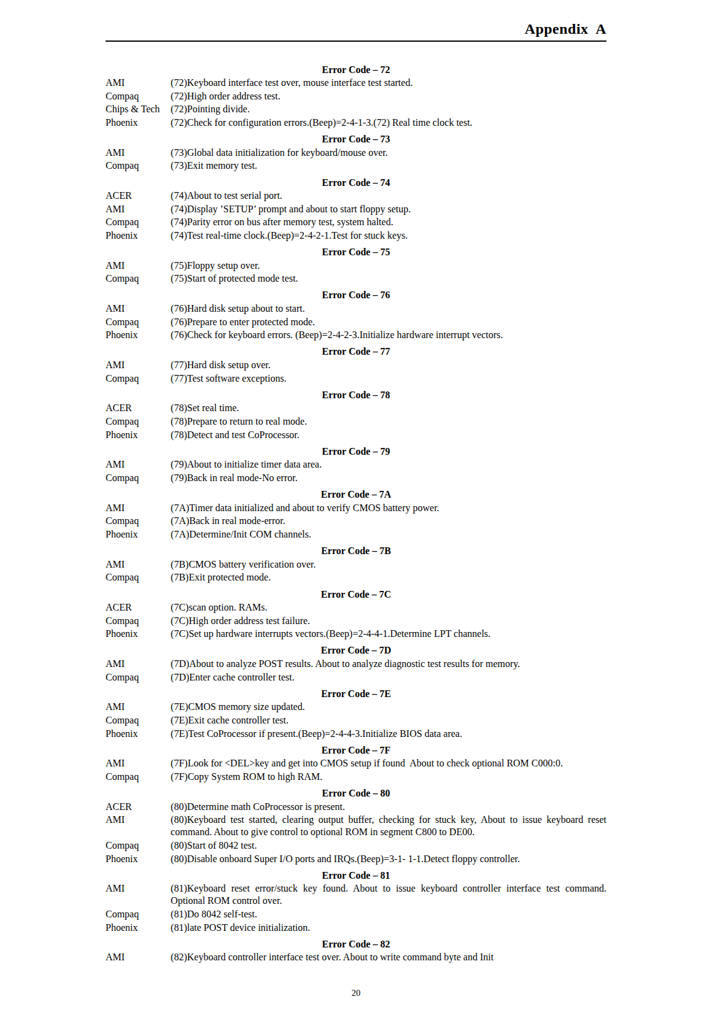Appendix A
Error Code – 72
| AMI | (72)Keyboard interface test over, mouse interface test started. |
| Compaq | (72)High order address test. |
| Chips & Tech | (72)Pointing divide. |
| Phoenix | (72)Check for configuration errors.(Beep)=2-4-1-3.(72) Real time clock test. |
Error Code – 73
| AMI | (73)Global data initialization for keyboard/mouse over. |
| Compaq | (73)Exit memory test. |
Error Code – 74
| ACER | (74)About to test serial port. |
| AMI | (74)Display ’SETUP’ prompt and about to start floppy setup. |
| Compaq | (74)Parity error on bus after memory test, system halted. |
| Phoenix | (74)Test real-time clock.(Beep)=2-4-2-1.Test for stuck keys. |
Error Code – 75
| AMI | (75)Floppy setup over. |
| Compaq | (75)Start of protected mode test. |
Error Code – 76
| AMI | (76)Hard disk setup about to start. |
| Compaq | (76)Prepare to enter protected mode. |
| Phoenix | (76)Check for keyboard errors. (Beep)=2-4-2-3.Initialize hardware interrupt vectors. |
Error Code – 77
| AMI | (77)Hard disk setup over. |
| Compaq | (77)Test software exceptions. |
Error Code – 78
| ACER | (78)Set real time. |
| Compaq | (78)Prepare to return to real mode. |
| Phoenix | (78)Detect and test CoProcessor. |
Error Code – 79
| AMI | (79)About to initialize timer data area. |
| Compaq | (79)Back in real mode-No error. |
Error Code – 7A
| AMI | (7A)Timer data initialized and about to verify CMOS battery power. |
| Compaq | (7A)Back in real mode-error. |
| Phoenix | (7A)Determine/Init COM channels. |
Error Code – 7B
| AMI | (7B)CMOS battery verification over. |
| Compaq | (7B)Exit protected mode. |
Error Code – 7C
| ACER | (7C)scan option. RAMs. |
| Compaq | (7C)High order address test failure. |
| Phoenix | (7C)Set up hardware interrupts vectors.(Beep)=2-4-4-1.Determine LPT channels. |
Error Code – 7D
| AMI | (7D)About to analyze POST results. About to analyze diagnostic test results for memory. |
| Compaq | (7D)Enter cache controller test. |
Error Code – 7E
| AMI | (7E)CMOS memory size updated. |
| Compaq | (7E)Exit cache controller test. |
| Phoenix | (7E)Test CoProcessor if present.(Beep)=2-4-4-3.Initialize BIOS data area. |
Error Code – 7F
| AMI | (7F)Look for <DEL>key and get into CMOS setup if found About to check optional ROM C000:0. |
| Compaq | (7F)Copy System ROM to high RAM. |
Error Code – 80
| ACER | (80)Determine math CoProcessor is present. |
| AMI | (80)Keyboard test started, clearing output buffer, checking for stuck key, About to issue keyboard reset command. About to give control to optional ROM in segment C800 to DE00. |
| Compaq | (80)Start of 8042 test. |
| Phoenix | (80)Disable onboard Super I/O ports and IRQs.(Beep)=3-1- 1-1.Detect floppy controller. |
Error Code – 81
| AMI | (81)Keyboard reset error/stuck key found. About to issue keyboard controller interface test command. Optional ROM control over. |
| Compaq | (81)Do 8042 self-test. |
| Phoenix | (81)late POST device initialization. |
Error Code – 82
| AMI | (82)Keyboard controller interface test over. About to write command byte and Init |
20